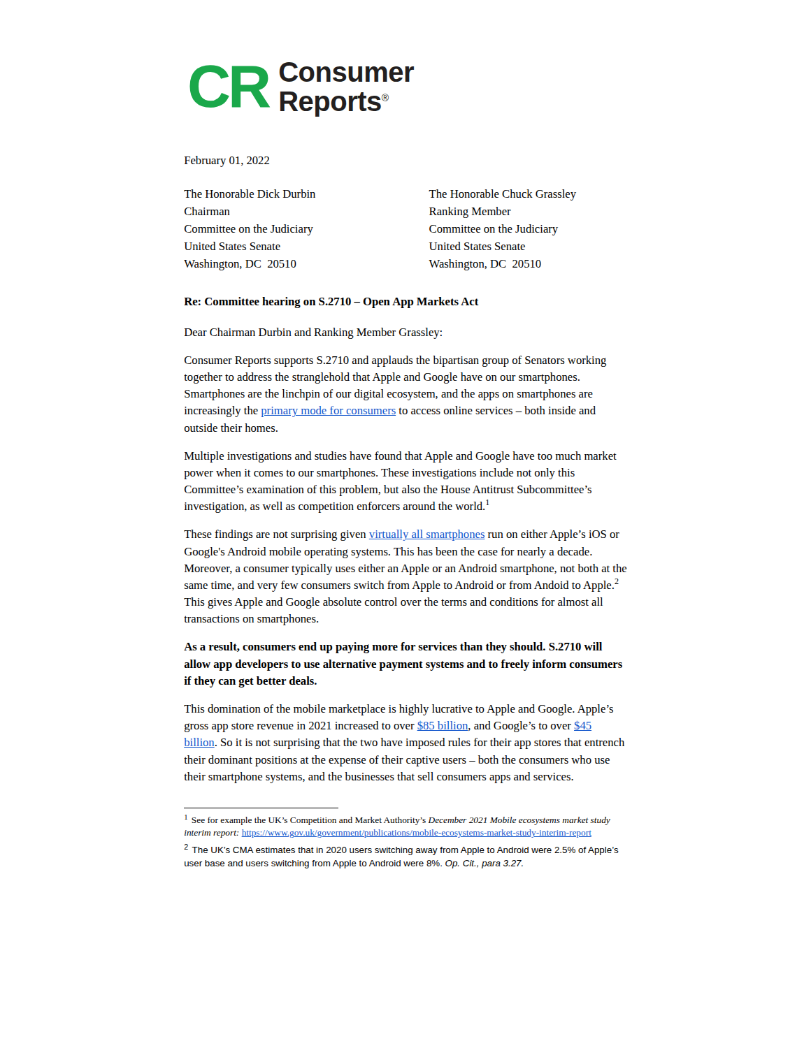CR
Consumer
Reports®
February 01, 2022
| The Honorable Dick Durbin Chairman Committee on the Judiciary United States Senate Washington, DC 20510 | The Honorable Chuck Grassley Ranking Member Committee on the Judiciary United States Senate Washington, DC 20510 |
Re: Committee hearing on S.2710 – Open App Markets Act
Dear Chairman Durbin and Ranking Member Grassley:
Consumer Reports supports S.2710 and applauds the bipartisan group of Senators working together to address the stranglehold that Apple and Google have on our smartphones. Smartphones are the linchpin of our digital ecosystem, and the apps on smartphones are increasingly the primary mode for consumers to access online services – both inside and outside their homes.
Multiple investigations and studies have found that Apple and Google have too much market power when it comes to our smartphones. These investigations include not only this Committee’s examination of this problem, but also the House Antitrust Subcommittee’s investigation, as well as competition enforcers around the world.1
These findings are not surprising given virtually all smartphones run on either Apple’s iOS or Google's Android mobile operating systems. This has been the case for nearly a decade. Moreover, a consumer typically uses either an Apple or an Android smartphone, not both at the same time, and very few consumers switch from Apple to Android or from Andoid to Apple.2 This gives Apple and Google absolute control over the terms and conditions for almost all transactions on smartphones.
As a result, consumers end up paying more for services than they should. S.2710 will allow app developers to use alternative payment systems and to freely inform consumers if they can get better deals.
This domination of the mobile marketplace is highly lucrative to Apple and Google. Apple’s gross app store revenue in 2021 increased to over $85 billion, and Google’s to over $45 billion. So it is not surprising that the two have imposed rules for their app stores that entrench their dominant positions at the expense of their captive users – both the consumers who use their smartphone systems, and the businesses that sell consumers apps and services.
1 See for example the UK’s Competition and Market Authority’s December 2021 Mobile ecosystems market study interim report: https://www.gov.uk/government/publications/mobile-ecosystems-market-study-interim-report
2 The UK’s CMA estimates that in 2020 users switching away from Apple to Android were 2.5% of Apple’s user base and users switching from Apple to Android were 8%. Op. Cit., para 3.27.